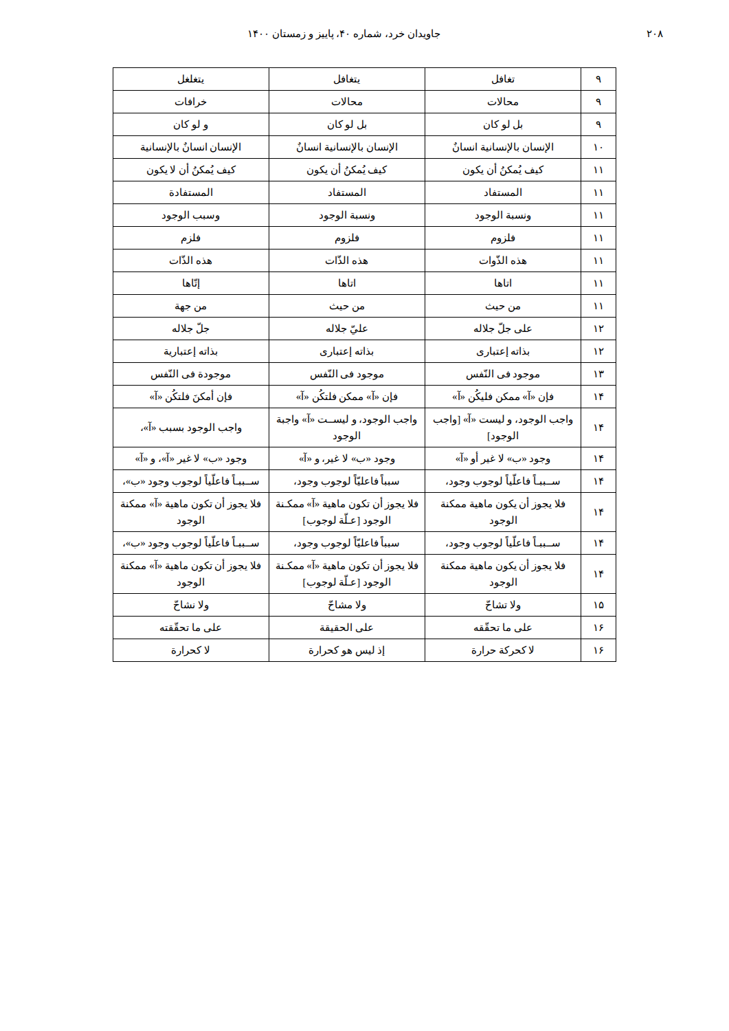۲۰۸
جاویدان خرد، شماره ۴۰، پاییز و زمستان ۱۴۰۰
| ۹ | تغافل | يتغافل | يتغلغل |
| ۹ | محالات | محالات | خرافات |
| ۹ | بل لو كان | بل لو كان | و لو كان |
| ۱۰ | الإنسان بالإنسانية انسانٌ | الإنسان بالإنسانية انسانٌ | الإنسان انسانٌ بالإنسانية |
| ۱۱ | كيف يُمكنُ أن يكون | كيف يُمكنُ أن يكون | كيف يُمكنُ أن لا يكون |
| ۱۱ | المستفاد | المستفاد | المستفادة |
| ۱۱ | ونسبة الوجود | ونسبة الوجود | وسبب الوجود |
| ۱۱ | فلزوم | فلزوم | فلزم |
| ۱۱ | هذه الذّوات | هذه الذّات | هذه الذّات |
| ۱۱ | اتاها | اتاها | إتّاها |
| ۱۱ | من حيث | من حيث | من جهة |
| ۱۲ | على جلّ جلاله | عليّ جلاله | جلّ جلاله |
| ۱۲ | بذاته إعتبارى | بذاته إعتبارى | بذاته إعتبارية |
| ۱۳ | موجود فى النّفس | موجود فى النّفس | موجودة فى النّفس |
| ۱۴ | فإن «آ» ممكن فليكُن «آ» | فإن «آ» ممكن فلتكُن «آ» | فإن أمكنَ فلتكُن «آ» |
| ۱۴ | واجب الوجود، و ليست «آ» [واجب الوجود] | واجب الوجود، و ليســت «آ» واجبة الوجود | واجب الوجود بسبب «آ»، |
| ۱۴ | وجود «ب» لا غير أو «آ» | وجود «ب» لا غير، و «آ» | وجود «ب» لا غير «آ»، و «آ» |
| ۱۴ | ســببـاً فاعلّياً لوجوب وجود، | سبباً فاعليّاً لوجوب وجود، | ســببـاً فاعلّياً لوجوب وجود «ب»، |
| ۱۴ | فلا يجوز أن يكون ماهية ممكنة الوجود | فلا يجوز أن تكون ماهية «آ» ممكـنة الوجود [عـلّة لوجوب] | فلا يجوز أن تكون ماهية «آ» ممكنة الوجود |
| ۱۴ | ســببـاً فاعلّياً لوجوب وجود، | سبباً فاعليّاً لوجوب وجود، | ســببـاً فاعلّياً لوجوب وجود «ب»، |
| ۱۴ | فلا يجوز أن يكون ماهية ممكنة الوجود | فلا يجوز أن تكون ماهية «آ» ممكـنة الوجود [عـلّة لوجوب] | فلا يجوز أن تكون ماهية «آ» ممكنة الوجود |
| ۱۵ | ولا تشاحّ | ولا مشاحّ | ولا نشاحّ |
| ۱۶ | على ما تحقّقه | على الحقيقة | على ما تحقّقته |
| ۱۶ | لا كحركة حرارة | إذ ليس هو كحرارة | لا كحرارة |